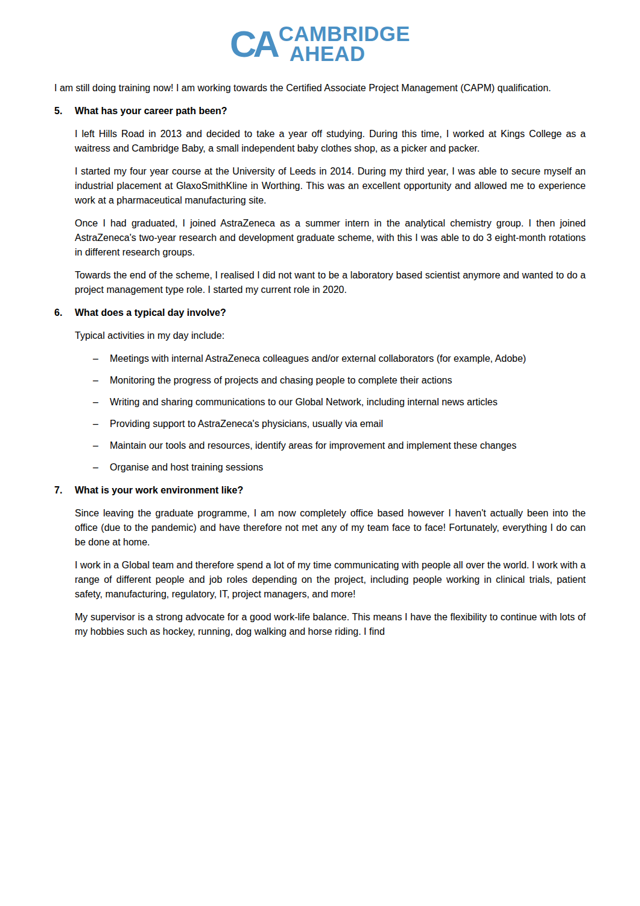CA CAMBRIDGE AHEAD
I am still doing training now! I am working towards the Certified Associate Project Management (CAPM) qualification.
What has your career path been?
I left Hills Road in 2013 and decided to take a year off studying. During this time, I worked at Kings College as a waitress and Cambridge Baby, a small independent baby clothes shop, as a picker and packer.
I started my four year course at the University of Leeds in 2014. During my third year, I was able to secure myself an industrial placement at GlaxoSmithKline in Worthing. This was an excellent opportunity and allowed me to experience work at a pharmaceutical manufacturing site.
Once I had graduated, I joined AstraZeneca as a summer intern in the analytical chemistry group. I then joined AstraZeneca's two-year research and development graduate scheme, with this I was able to do 3 eight-month rotations in different research groups.
Towards the end of the scheme, I realised I did not want to be a laboratory based scientist anymore and wanted to do a project management type role. I started my current role in 2020.
What does a typical day involve?
Typical activities in my day include:
Meetings with internal AstraZeneca colleagues and/or external collaborators (for example, Adobe)
Monitoring the progress of projects and chasing people to complete their actions
Writing and sharing communications to our Global Network, including internal news articles
Providing support to AstraZeneca's physicians, usually via email
Maintain our tools and resources, identify areas for improvement and implement these changes
Organise and host training sessions
What is your work environment like?
Since leaving the graduate programme, I am now completely office based however I haven't actually been into the office (due to the pandemic) and have therefore not met any of my team face to face! Fortunately, everything I do can be done at home.
I work in a Global team and therefore spend a lot of my time communicating with people all over the world. I work with a range of different people and job roles depending on the project, including people working in clinical trials, patient safety, manufacturing, regulatory, IT, project managers, and more!
My supervisor is a strong advocate for a good work-life balance. This means I have the flexibility to continue with lots of my hobbies such as hockey, running, dog walking and horse riding. I find